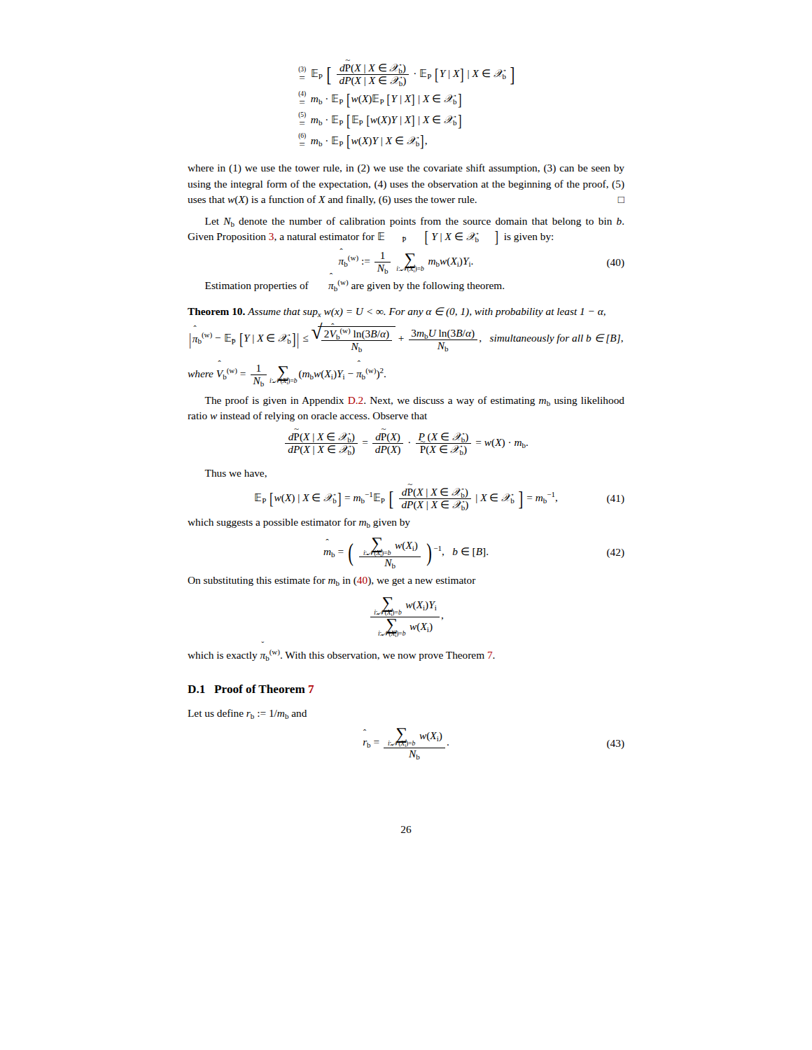(3)=
𝔼P [ d~P(X | X ∈ 𝒳b) dP(X | X ∈ 𝒳b) · 𝔼P [Y | X] | X ∈ 𝒳b ]
(4)=
mb · 𝔼P [w(X)𝔼P [Y | X] | X ∈ 𝒳b]
(5)=
mb · 𝔼P [𝔼P [w(X)Y | X] | X ∈ 𝒳b]
(6)=
mb · 𝔼P [w(X)Y | X ∈ 𝒳b],
where in (1) we use the tower rule, in (2) we use the covariate shift assumption, (3) can be seen by using the integral form of the expectation, (4) uses the observation at the beginning of the proof, (5) uses that w(X) is a function of X and finally, (6) uses the tower rule. □
Let Nb denote the number of calibration points from the source domain that belong to bin b. Given Proposition 3, a natural estimator for 𝔼~P [Y | X ∈ 𝒳b] is given by:
̂πb(w) := 1 Nb ∑i:𝒩(Xi)=b mbw(Xi)Yi. (40)
Estimation properties of ̂πb(w) are given by the following theorem.
Theorem 10. Assume that supx w(x) = U < ∞. For any α ∈ (0, 1), with probability at least 1 − α,
|̂πb(w) − 𝔼~P [Y | X ∈ 𝒳b]| ≤ 2̂Vb(w) ln(3B/α) Nb + 3mbU ln(3B/α) Nb, simultaneously for all b ∈ [B],
where ̂Vb(w) = 1 Nb∑i:𝒩(Xi)=b(mbw(Xi)Yi − ̂πb(w))2.
The proof is given in Appendix D.2. Next, we discuss a way of estimating mb using likelihood ratio w instead of relying on oracle access. Observe that
d~P(X | X ∈ 𝒳b) dP(X | X ∈ 𝒳b) = d~P(X) dP(X) · P (X ∈ 𝒳b)~P(X ∈ 𝒳b) = w(X) · mb.
Thus we have,
𝔼P [w(X) | X ∈ 𝒳b] = mb−1𝔼P [ d~P(X | X ∈ 𝒳b) dP(X | X ∈ 𝒳b) | X ∈ 𝒳b ] = mb−1, (41)
which suggests a possible estimator for mb given by
̂mb = ( ∑i:𝒩(Xi)=b w(Xi) Nb )−1, b ∈ [B]. (42)
On substituting this estimate for mb in (40), we get a new estimator
∑i:𝒩(Xi)=b w(Xi)Yi ∑i:𝒩(Xi)=b w(Xi) ,
which is exactly ̆πb(w). With this observation, we now prove Theorem 7.
D.1 Proof of Theorem 7
Let us define rb := 1/mb and
̂rb = ∑i:𝒩(Xi)=b w(Xi) Nb. (43)
26